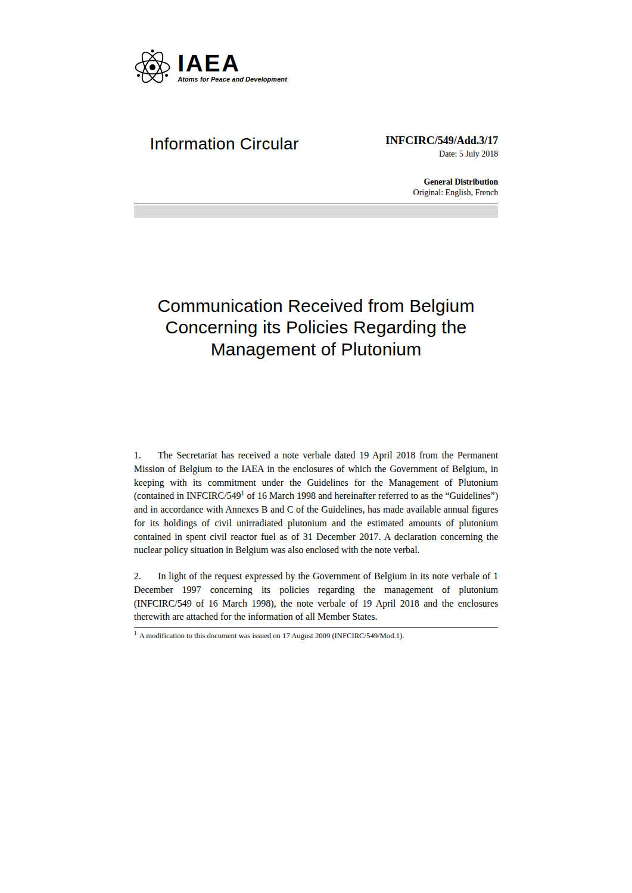IAEA
Atoms for Peace and Development
Information Circular
INFCIRC/549/Add.3/17
Date: 5 July 2018
General Distribution
Original: English, French
Communication Received from Belgium
Concerning its Policies Regarding the
Management of Plutonium
1. The Secretariat has received a note verbale dated 19 April 2018 from the Permanent Mission of Belgium to the IAEA in the enclosures of which the Government of Belgium, in keeping with its commitment under the Guidelines for the Management of Plutonium (contained in INFCIRC/5491 of 16 March 1998 and hereinafter referred to as the “Guidelines”) and in accordance with Annexes B and C of the Guidelines, has made available annual figures for its holdings of civil unirradiated plutonium and the estimated amounts of plutonium contained in spent civil reactor fuel as of 31 December 2017. A declaration concerning the nuclear policy situation in Belgium was also enclosed with the note verbal.
2. In light of the request expressed by the Government of Belgium in its note verbale of 1 December 1997 concerning its policies regarding the management of plutonium (INFCIRC/549 of 16 March 1998), the note verbale of 19 April 2018 and the enclosures therewith are attached for the information of all Member States.
1A modification to this document was issued on 17 August 2009 (INFCIRC/549/Mod.1).